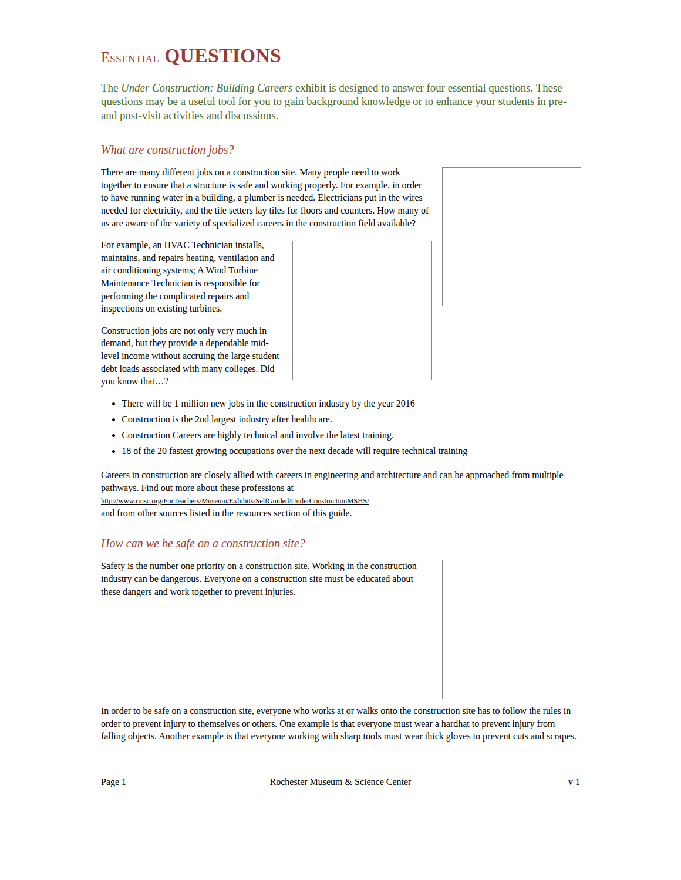Essential QUESTIONS
The Under Construction: Building Careers exhibit is designed to answer four essential questions. These questions may be a useful tool for you to gain background knowledge or to enhance your students in pre- and post-visit activities and discussions.
What are construction jobs?
There are many different jobs on a construction site. Many people need to work together to ensure that a structure is safe and working properly. For example, in order to have running water in a building, a plumber is needed. Electricians put in the wires needed for electricity, and the tile setters lay tiles for floors and counters. How many of us are aware of the variety of specialized careers in the construction field available?
For example, an HVAC Technician installs, maintains, and repairs heating, ventilation and air conditioning systems; A Wind Turbine Maintenance Technician is responsible for performing the complicated repairs and inspections on existing turbines.
Construction jobs are not only very much in demand, but they provide a dependable mid-level income without accruing the large student debt loads associated with many colleges. Did you know that…?
There will be 1 million new jobs in the construction industry by the year 2016
Construction is the 2nd largest industry after healthcare.
Construction Careers are highly technical and involve the latest training.
18 of the 20 fastest growing occupations over the next decade will require technical training
Careers in construction are closely allied with careers in engineering and architecture and can be approached from multiple pathways. Find out more about these professions at
http://www.rmsc.org/ForTeachers/Museum/Exhibits/SelfGuided/UnderConstructionMSHS/
and from other sources listed in the resources section of this guide.
How can we be safe on a construction site?
Safety is the number one priority on a construction site. Working in the construction industry can be dangerous. Everyone on a construction site must be educated about these dangers and work together to prevent injuries.
In order to be safe on a construction site, everyone who works at or walks onto the construction site has to follow the rules in order to prevent injury to themselves or others. One example is that everyone must wear a hardhat to prevent injury from falling objects. Another example is that everyone working with sharp tools must wear thick gloves to prevent cuts and scrapes.
Page 1
Rochester Museum & Science Center
v 1